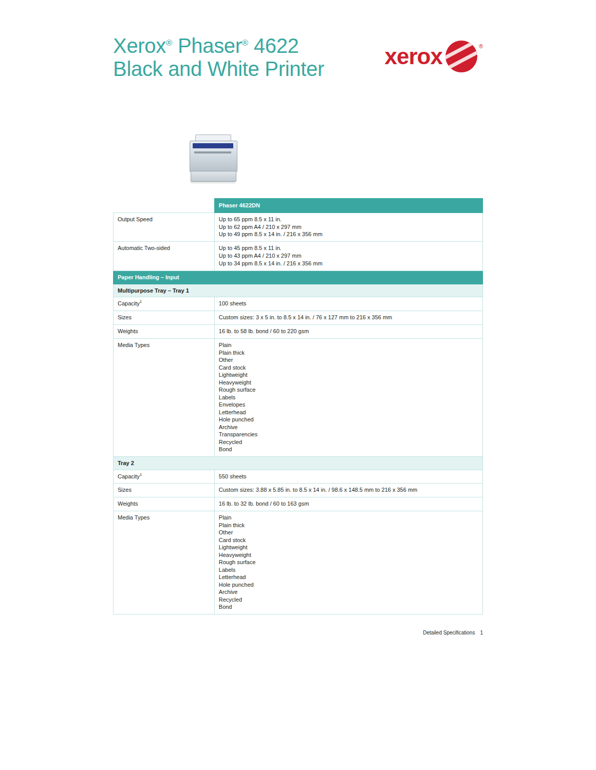xerox ®
Xerox® Phaser® 4622
Black and White Printer
| | Phaser 4622DN |
| Output Speed | Up to 65 ppm 8.5 x 11 in. Up to 62 ppm A4 / 210 x 297 mm Up to 49 ppm 8.5 x 14 in. / 216 x 356 mm |
| Automatic Two-sided | Up to 45 ppm 8.5 x 11 in. Up to 43 ppm A4 / 210 x 297 mm Up to 34 ppm 8.5 x 14 in. / 216 x 356 mm |
| Paper Handling – Input |
| Multipurpose Tray – Tray 1 |
| Capacity 1 | 100 sheets |
| Sizes | Custom sizes: 3 x 5 in. to 8.5 x 14 in. / 76 x 127 mm to 216 x 356 mm |
| Weights | 16 lb. to 58 lb. bond / 60 to 220 gsm |
| Media Types | Plain Plain thick Other Card stock Lightweight Heavyweight Rough surface Labels Envelopes Letterhead Hole punched Archive Transparencies Recycled Bond |
| Tray 2 |
| Capacity 1 | 550 sheets |
| Sizes | Custom sizes: 3.88 x 5.85 in. to 8.5 x 14 in. / 98.6 x 148.5 mm to 216 x 356 mm |
| Weights | 16 lb. to 32 lb. bond / 60 to 163 gsm |
| Media Types | Plain Plain thick Other Card stock Lightweight Heavyweight Rough surface Labels Letterhead Hole punched Archive Recycled Bond |
Detailed Specifications1